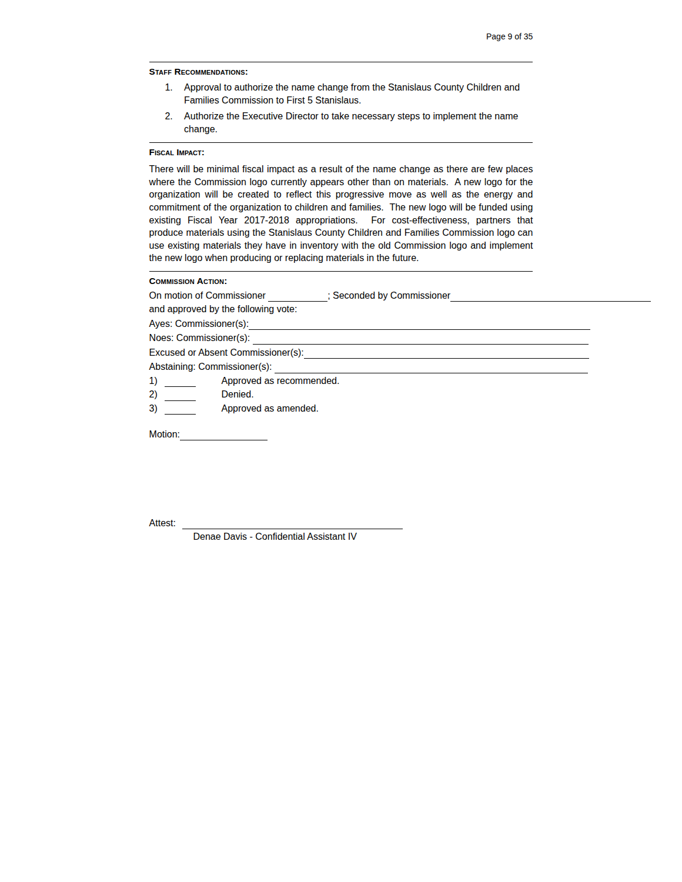Page 9 of 35
Staff Recommendations:
1. Approval to authorize the name change from the Stanislaus County Children and Families Commission to First 5 Stanislaus.
2. Authorize the Executive Director to take necessary steps to implement the name change.
Fiscal Impact:
There will be minimal fiscal impact as a result of the name change as there are few places where the Commission logo currently appears other than on materials. A new logo for the organization will be created to reflect this progressive move as well as the energy and commitment of the organization to children and families. The new logo will be funded using existing Fiscal Year 2017-2018 appropriations. For cost-effectiveness, partners that produce materials using the Stanislaus County Children and Families Commission logo can use existing materials they have in inventory with the old Commission logo and implement the new logo when producing or replacing materials in the future.
Commission Action:
On motion of Commissioner ; Seconded by Commissioner
and approved by the following vote:
Ayes: Commissioner(s):
Noes: Commissioner(s):
Excused or Absent Commissioner(s):
Abstaining: Commissioner(s):
1) Approved as recommended.
2) Denied.
3) Approved as amended.
Motion:
Attest:
Denae Davis - Confidential Assistant IV